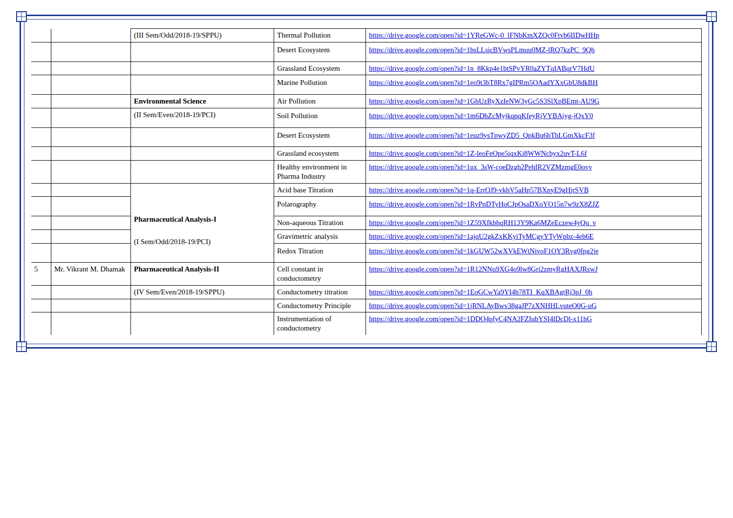| | | (III Sem/Odd/2018-19/SPPU) | Thermal Pollution | https://drive.google.com/open?id=1YReGWc-0_lFNbKmXZQc0Ftvb6IIDwHHp |
| | | | Desert Ecosystem | https://drive.google.com/open?id=1bsLLsicBVwsPLmuu0MZ-lRQ7kzPC_9Qh |
| | | | Grassland Ecosystem | https://drive.google.com/open?id=1n_8Kkp4e1btSPvYR0aZYTqIABqrV7HdU |
| | | | Marine Pollution | https://drive.google.com/open?id=1eo9t3bT8Rx7gIPRm5OAadYXxGbU8dkBH |
| | | Environmental Science | Air Pollution | https://drive.google.com/open?id=1GhUzRyXzIeNW3yGc5S3SlXpBEmt-AU9G |
| | | (II Sem/Even/2018-19/PCI) | Soil Pollution | https://drive.google.com/open?id=1m6DhZcMyjkqpqKfeyRjVYBAiyg-jQxY0 |
| | | | Desert Ecosystem | https://drive.google.com/open?id=1euz9ysTpwyZD5_QpkBu6hThLGmXkcF3f |
| | | | Grassland ecosystem | https://drive.google.com/open?id=1Z-leoFeOpe5iqxKi8WWNcbyx2uvT-L6f |
| | | | Healthy environment in Pharma Industry | https://drive.google.com/open?id=1ux_3sW-coeDzgh2PehIR2VZMzmgE0ovv |
| | | Pharmaceutical Analysis-I (I Sem/Odd/2018-19/PCI) | Acid base Titration | https://drive.google.com/open?id=1q-ErrOJ9-vkbV5aHp57BXpyE9gHjrSVB |
| | | Polarography | https://drive.google.com/open?id=1RvPnDTyHoCJpOsaDXoYO15n7w9zX8ZJZ |
| | | Non-aqueous Titration | https://drive.google.com/open?id=1Z59XfkbhqRH13Y9Ka6MZeEczew4yQu_v |
| | | Gravimetric analysis | https://drive.google.com/open?id=1ajqU2gkZxKKyiTyMCgyYTyWpbz-4eb6E |
| | | Redox Titration | https://drive.google.com/open?id=1kGUW52wXVkEWtNivoF1OY3Rvg0fpg2je |
| 5 | Mr. Vikrant M. Dhamak | Pharmaceutical Analysis-II | Cell constant in conductometry | https://drive.google.com/open?id=1R12NNu9XG4o9lw8Gri2zmyRgHAXJRswJ |
| | | (IV Sem/Even/2018-19/SPPU) | Conductometry titration | https://drive.google.com/open?id=1EoGCwYa9YI4b78TI_KqXBAgtRj3pJ_0h |
| | | | Conductometry Principle | https://drive.google.com/open?id=1jRNLAyBwv38gaJP7zXNHHLvuteO0G-uG |
| | | | Instrumentation of conductometry | https://drive.google.com/open?id=1DDO4pfyC4NA2FZIubYSI4lDcDl-x11hG |